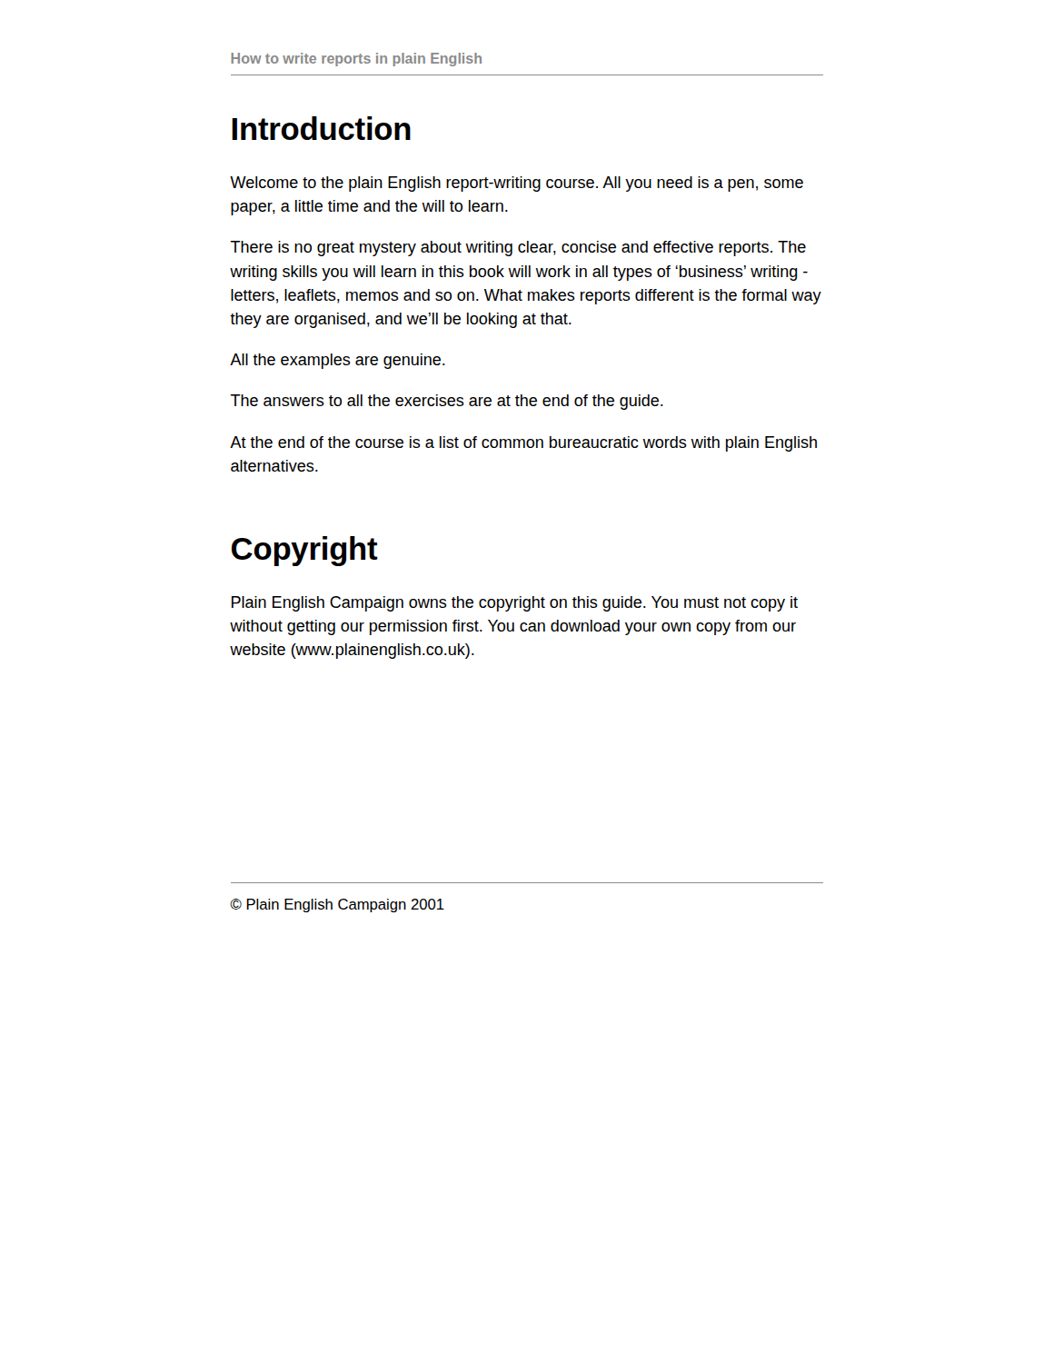How to write reports in plain English
Introduction
Welcome to the plain English report-writing course. All you need is a pen, some paper, a little time and the will to learn.
There is no great mystery about writing clear, concise and effective reports. The writing skills you will learn in this book will work in all types of ‘business’ writing - letters, leaflets, memos and so on. What makes reports different is the formal way they are organised, and we’ll be looking at that.
All the examples are genuine.
The answers to all the exercises are at the end of the guide.
At the end of the course is a list of common bureaucratic words with plain English alternatives.
Copyright
Plain English Campaign owns the copyright on this guide. You must not copy it without getting our permission first. You can download your own copy from our website (www.plainenglish.co.uk).
© Plain English Campaign 2001